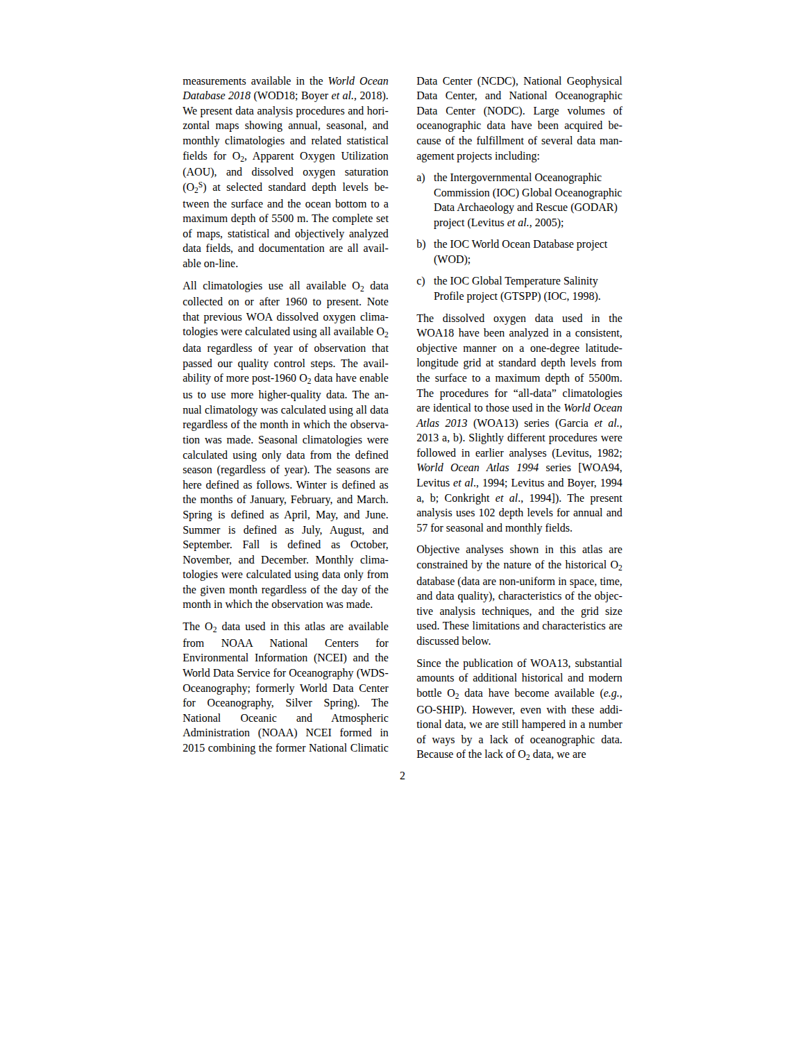measurements available in the World Ocean Database 2018 (WOD18; Boyer et al., 2018). We present data analysis procedures and horizontal maps showing annual, seasonal, and monthly climatologies and related statistical fields for O2, Apparent Oxygen Utilization (AOU), and dissolved oxygen saturation (O2S) at selected standard depth levels between the surface and the ocean bottom to a maximum depth of 5500 m. The complete set of maps, statistical and objectively analyzed data fields, and documentation are all available on-line.
All climatologies use all available O2 data collected on or after 1960 to present. Note that previous WOA dissolved oxygen climatologies were calculated using all available O2 data regardless of year of observation that passed our quality control steps. The availability of more post-1960 O2 data have enable us to use more higher-quality data. The annual climatology was calculated using all data regardless of the month in which the observation was made. Seasonal climatologies were calculated using only data from the defined season (regardless of year). The seasons are here defined as follows. Winter is defined as the months of January, February, and March. Spring is defined as April, May, and June. Summer is defined as July, August, and September. Fall is defined as October, November, and December. Monthly climatologies were calculated using data only from the given month regardless of the day of the month in which the observation was made.
The O2 data used in this atlas are available from NOAA National Centers for Environmental Information (NCEI) and the World Data Service for Oceanography (WDS-Oceanography; formerly World Data Center for Oceanography, Silver Spring). The National Oceanic and Atmospheric Administration (NOAA) NCEI formed in 2015 combining the former National Climatic Data Center (NCDC), National Geophysical Data Center, and National Oceanographic Data Center (NODC). Large volumes of oceanographic data have been acquired because of the fulfillment of several data management projects including:
the Intergovernmental Oceanographic Commission (IOC) Global Oceanographic Data Archaeology and Rescue (GODAR) project (Levitus et al., 2005);
the IOC World Ocean Database project (WOD);
the IOC Global Temperature Salinity Profile project (GTSPP) (IOC, 1998).
The dissolved oxygen data used in the WOA18 have been analyzed in a consistent, objective manner on a one-degree latitude-longitude grid at standard depth levels from the surface to a maximum depth of 5500m. The procedures for “all-data” climatologies are identical to those used in the World Ocean Atlas 2013 (WOA13) series (Garcia et al., 2013 a, b). Slightly different procedures were followed in earlier analyses (Levitus, 1982; World Ocean Atlas 1994 series [WOA94, Levitus et al., 1994; Levitus and Boyer, 1994 a, b; Conkright et al., 1994]). The present analysis uses 102 depth levels for annual and 57 for seasonal and monthly fields.
Objective analyses shown in this atlas are constrained by the nature of the historical O2 database (data are non-uniform in space, time, and data quality), characteristics of the objective analysis techniques, and the grid size used. These limitations and characteristics are discussed below.
Since the publication of WOA13, substantial amounts of additional historical and modern bottle O2 data have become available (e.g., GO-SHIP). However, even with these additional data, we are still hampered in a number of ways by a lack of oceanographic data. Because of the lack of O2 data, we are
2